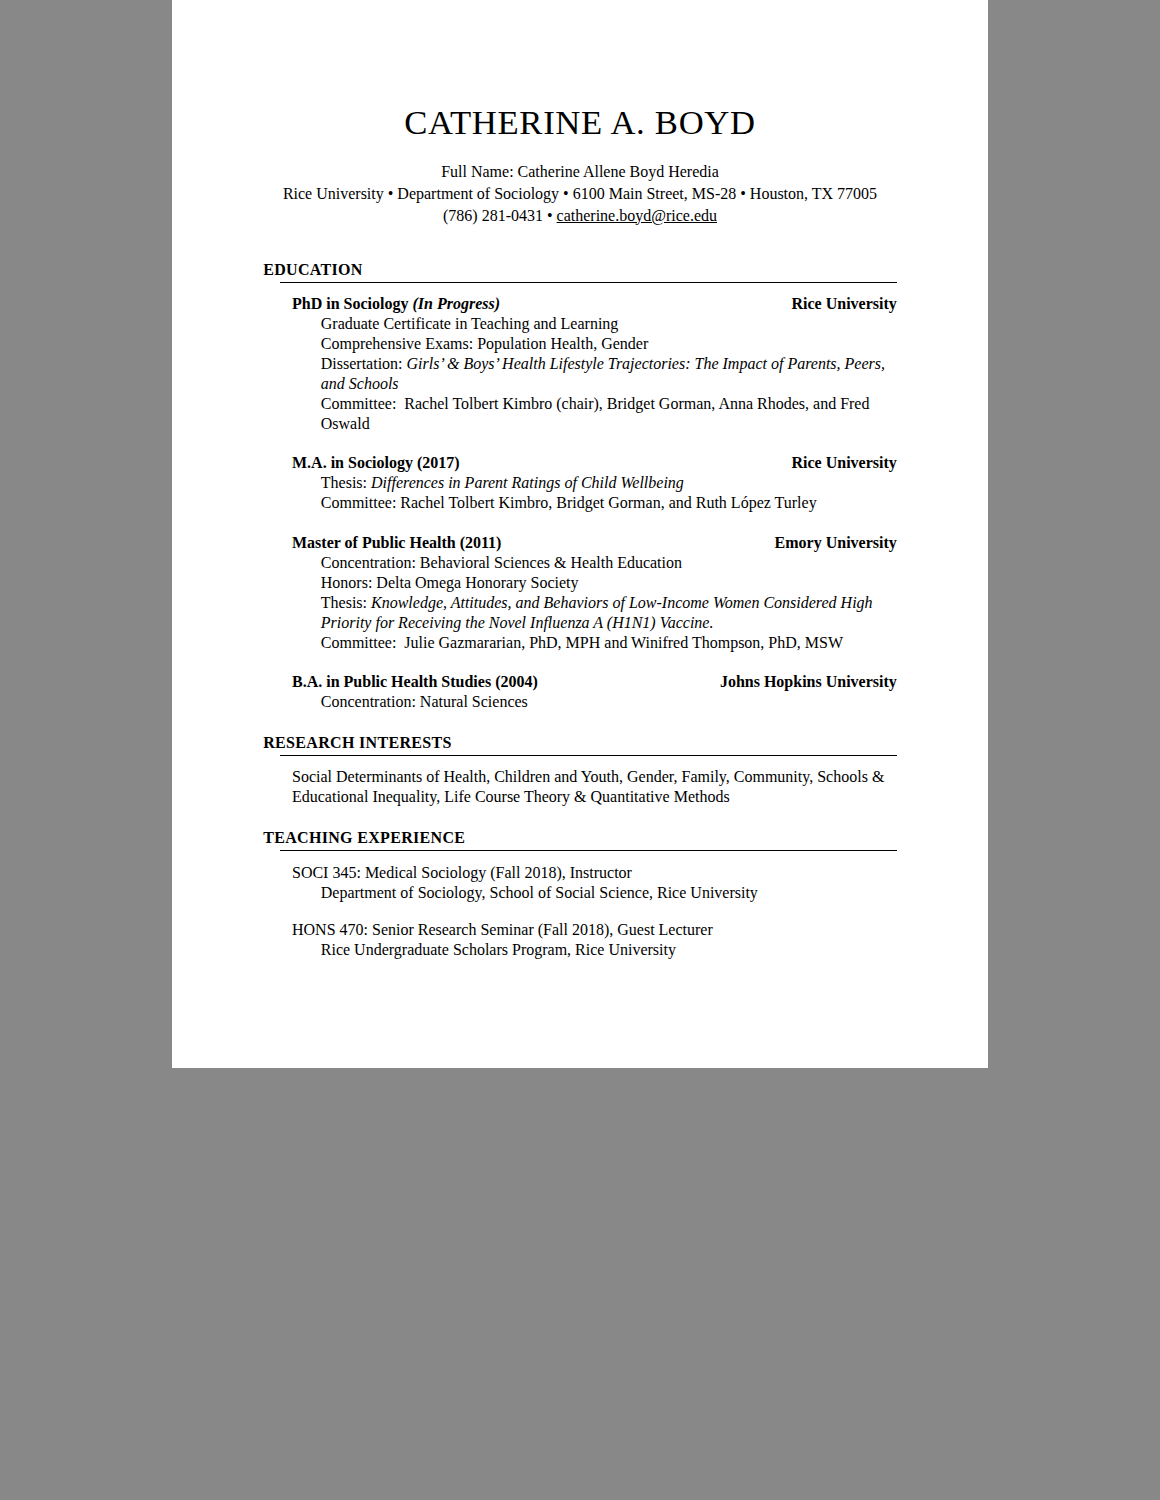CATHERINE A. BOYD
Full Name: Catherine Allene Boyd Heredia
Rice University • Department of Sociology • 6100 Main Street, MS-28 • Houston, TX 77005
(786) 281-0431 • catherine.boyd@rice.edu
EDUCATION
PhD in Sociology (In Progress) Rice University
Graduate Certificate in Teaching and Learning
Comprehensive Exams: Population Health, Gender
Dissertation: Girls’ & Boys’ Health Lifestyle Trajectories: The Impact of Parents, Peers, and Schools
Committee: Rachel Tolbert Kimbro (chair), Bridget Gorman, Anna Rhodes, and Fred Oswald
M.A. in Sociology (2017) Rice University
Thesis: Differences in Parent Ratings of Child Wellbeing
Committee: Rachel Tolbert Kimbro, Bridget Gorman, and Ruth López Turley
Master of Public Health (2011) Emory University
Concentration: Behavioral Sciences & Health Education
Honors: Delta Omega Honorary Society
Thesis: Knowledge, Attitudes, and Behaviors of Low-Income Women Considered High Priority for Receiving the Novel Influenza A (H1N1) Vaccine.
Committee: Julie Gazmararian, PhD, MPH and Winifred Thompson, PhD, MSW
B.A. in Public Health Studies (2004) Johns Hopkins University
Concentration: Natural Sciences
RESEARCH INTERESTS
Social Determinants of Health, Children and Youth, Gender, Family, Community, Schools & Educational Inequality, Life Course Theory & Quantitative Methods
TEACHING EXPERIENCE
SOCI 345: Medical Sociology (Fall 2018), Instructor
Department of Sociology, School of Social Science, Rice University
HONS 470: Senior Research Seminar (Fall 2018), Guest Lecturer
Rice Undergraduate Scholars Program, Rice University